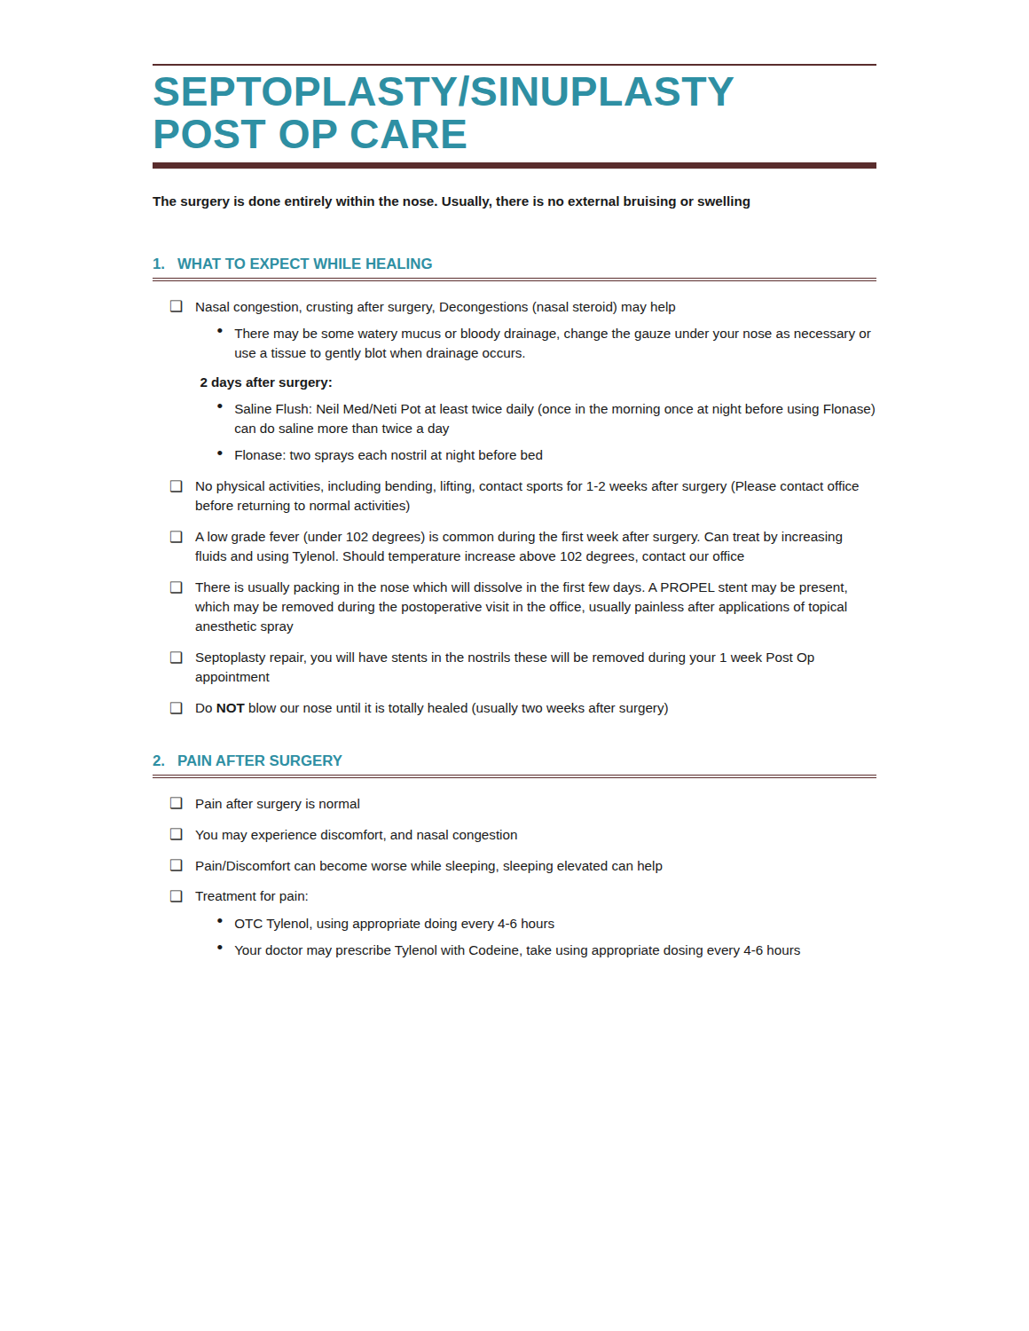Septoplasty/Sinuplasty
Post Op Care
The surgery is done entirely within the nose. Usually, there is no external bruising or swelling
1. What to Expect While Healing
Nasal congestion, crusting after surgery, Decongestions (nasal steroid) may help
There may be some watery mucus or bloody drainage, change the gauze under your nose as necessary or use a tissue to gently blot when drainage occurs.
2 days after surgery:
Saline Flush: Neil Med/Neti Pot at least twice daily (once in the morning once at night before using Flonase) can do saline more than twice a day
Flonase: two sprays each nostril at night before bed
No physical activities, including bending, lifting, contact sports for 1-2 weeks after surgery (Please contact office before returning to normal activities)
A low grade fever (under 102 degrees) is common during the first week after surgery. Can treat by increasing fluids and using Tylenol. Should temperature increase above 102 degrees, contact our office
There is usually packing in the nose which will dissolve in the first few days. A PROPEL stent may be present, which may be removed during the postoperative visit in the office, usually painless after applications of topical anesthetic spray
Septoplasty repair, you will have stents in the nostrils these will be removed during your 1 week Post Op appointment
Do NOT blow our nose until it is totally healed (usually two weeks after surgery)
2. Pain After Surgery
Pain after surgery is normal
You may experience discomfort, and nasal congestion
Pain/Discomfort can become worse while sleeping, sleeping elevated can help
Treatment for pain:
OTC Tylenol, using appropriate doing every 4-6 hours
Your doctor may prescribe Tylenol with Codeine, take using appropriate dosing every 4-6 hours